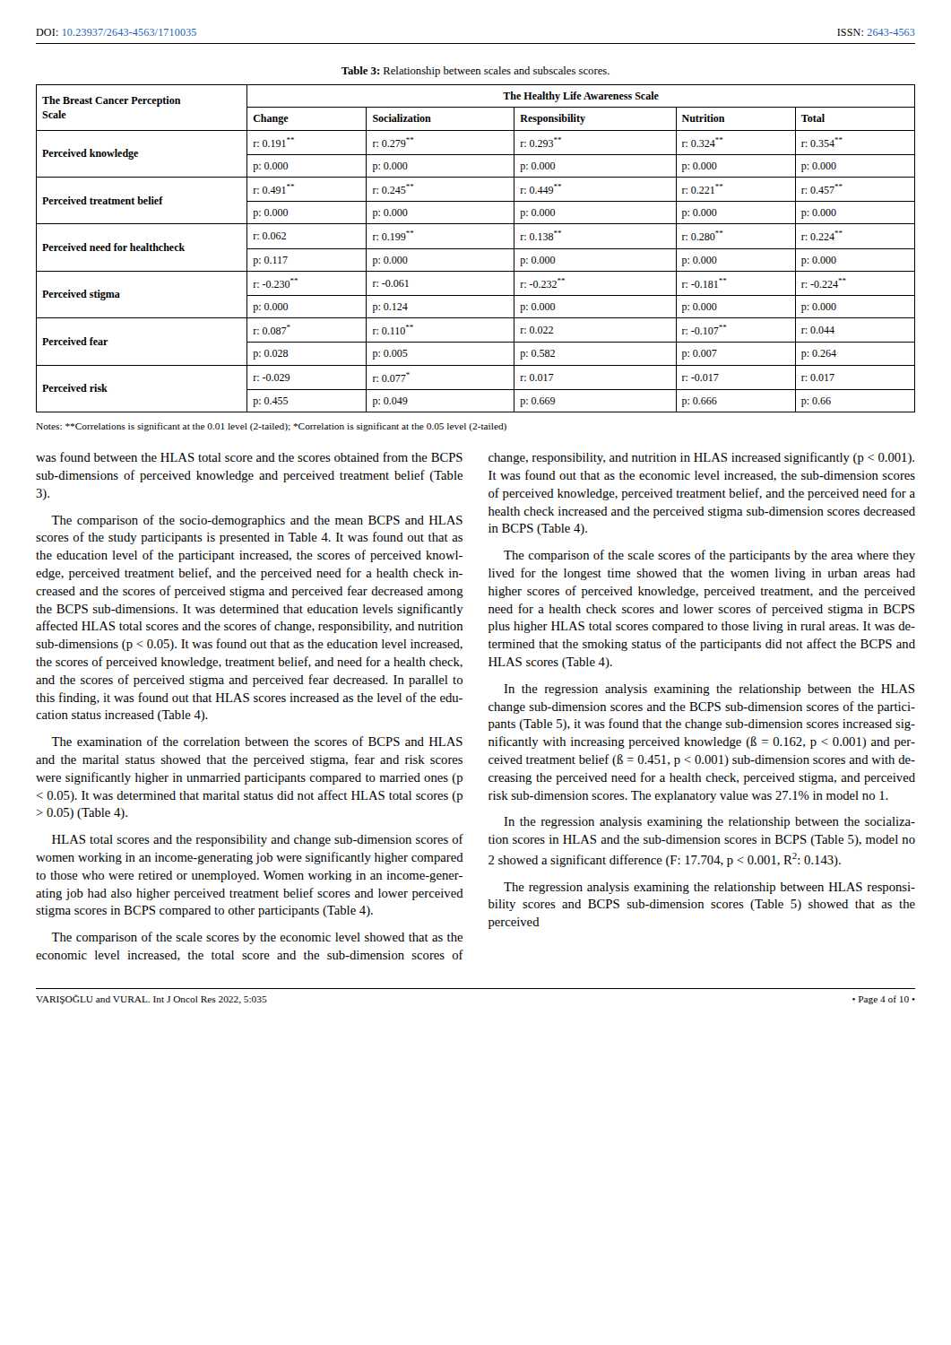DOI: 10.23937/2643-4563/1710035
ISSN: 2643-4563
Table 3: Relationship between scales and subscales scores.
| The Breast Cancer Perception Scale | The Healthy Life Awareness Scale |
| --- | --- |
| Change | Socialization | Responsibility | Nutrition | Total |
| Perceived knowledge | r: 0.191 ** | r: 0.279 ** | r: 0.293 ** | r: 0.324 ** | r: 0.354 ** |
| p: 0.000 | p: 0.000 | p: 0.000 | p: 0.000 | p: 0.000 |
| Perceived treatment belief | r: 0.491 ** | r: 0.245 ** | r: 0.449 ** | r: 0.221 ** | r: 0.457 ** |
| p: 0.000 | p: 0.000 | p: 0.000 | p: 0.000 | p: 0.000 |
| Perceived need for healthcheck | r: 0.062 | r: 0.199 ** | r: 0.138 ** | r: 0.280 ** | r: 0.224 ** |
| p: 0.117 | p: 0.000 | p: 0.000 | p: 0.000 | p: 0.000 |
| Perceived stigma | r: -0.230 ** | r: -0.061 | r: -0.232 ** | r: -0.181 ** | r: -0.224 ** |
| p: 0.000 | p: 0.124 | p: 0.000 | p: 0.000 | p: 0.000 |
| Perceived fear | r: 0.087 * | r: 0.110 ** | r: 0.022 | r: -0.107 ** | r: 0.044 |
| p: 0.028 | p: 0.005 | p: 0.582 | p: 0.007 | p: 0.264 |
| Perceived risk | r: -0.029 | r: 0.077 * | r: 0.017 | r: -0.017 | r: 0.017 |
| p: 0.455 | p: 0.049 | p: 0.669 | p: 0.666 | p: 0.66 |
Notes: **Correlations is significant at the 0.01 level (2-tailed); *Correlation is significant at the 0.05 level (2-tailed)
was found between the HLAS total score and the scores obtained from the BCPS sub-dimensions of perceived knowledge and perceived treatment belief (Table 3).
The comparison of the socio-demographics and the mean BCPS and HLAS scores of the study participants is presented in Table 4. It was found out that as the education level of the participant increased, the scores of perceived knowledge, perceived treatment belief, and the perceived need for a health check increased and the scores of perceived stigma and perceived fear decreased among the BCPS sub-dimensions. It was determined that education levels significantly affected HLAS total scores and the scores of change, responsibility, and nutrition sub-dimensions (p < 0.05). It was found out that as the education level increased, the scores of perceived knowledge, treatment belief, and need for a health check, and the scores of perceived stigma and perceived fear decreased. In parallel to this finding, it was found out that HLAS scores increased as the level of the education status increased (Table 4).
The examination of the correlation between the scores of BCPS and HLAS and the marital status showed that the perceived stigma, fear and risk scores were significantly higher in unmarried participants compared to married ones (p < 0.05). It was determined that marital status did not affect HLAS total scores (p > 0.05) (Table 4).
HLAS total scores and the responsibility and change sub-dimension scores of women working in an income-generating job were significantly higher compared to those who were retired or unemployed. Women working in an income-generating job had also higher perceived treatment belief scores and lower perceived stigma scores in BCPS compared to other participants (Table 4).
The comparison of the scale scores by the economic level showed that as the economic level increased, the total score and the sub-dimension scores of change, responsibility, and nutrition in HLAS increased significantly (p < 0.001). It was found out that as the economic level increased, the sub-dimension scores of perceived knowledge, perceived treatment belief, and the perceived need for a health check increased and the perceived stigma sub-dimension scores decreased in BCPS (Table 4).
The comparison of the scale scores of the participants by the area where they lived for the longest time showed that the women living in urban areas had higher scores of perceived knowledge, perceived treatment, and the perceived need for a health check scores and lower scores of perceived stigma in BCPS plus higher HLAS total scores compared to those living in rural areas. It was determined that the smoking status of the participants did not affect the BCPS and HLAS scores (Table 4).
In the regression analysis examining the relationship between the HLAS change sub-dimension scores and the BCPS sub-dimension scores of the participants (Table 5), it was found that the change sub-dimension scores increased significantly with increasing perceived knowledge (ß = 0.162, p < 0.001) and perceived treatment belief (ß = 0.451, p < 0.001) sub-dimension scores and with decreasing the perceived need for a health check, perceived stigma, and perceived risk sub-dimension scores. The explanatory value was 27.1% in model no 1.
In the regression analysis examining the relationship between the socialization scores in HLAS and the sub-dimension scores in BCPS (Table 5), model no 2 showed a significant difference (F: 17.704, p < 0.001, R2: 0.143).
The regression analysis examining the relationship between HLAS responsibility scores and BCPS sub-dimension scores (Table 5) showed that as the perceived
VARIŞOĞLU and VURAL. Int J Oncol Res 2022, 5:035
Page 4 of 10 •